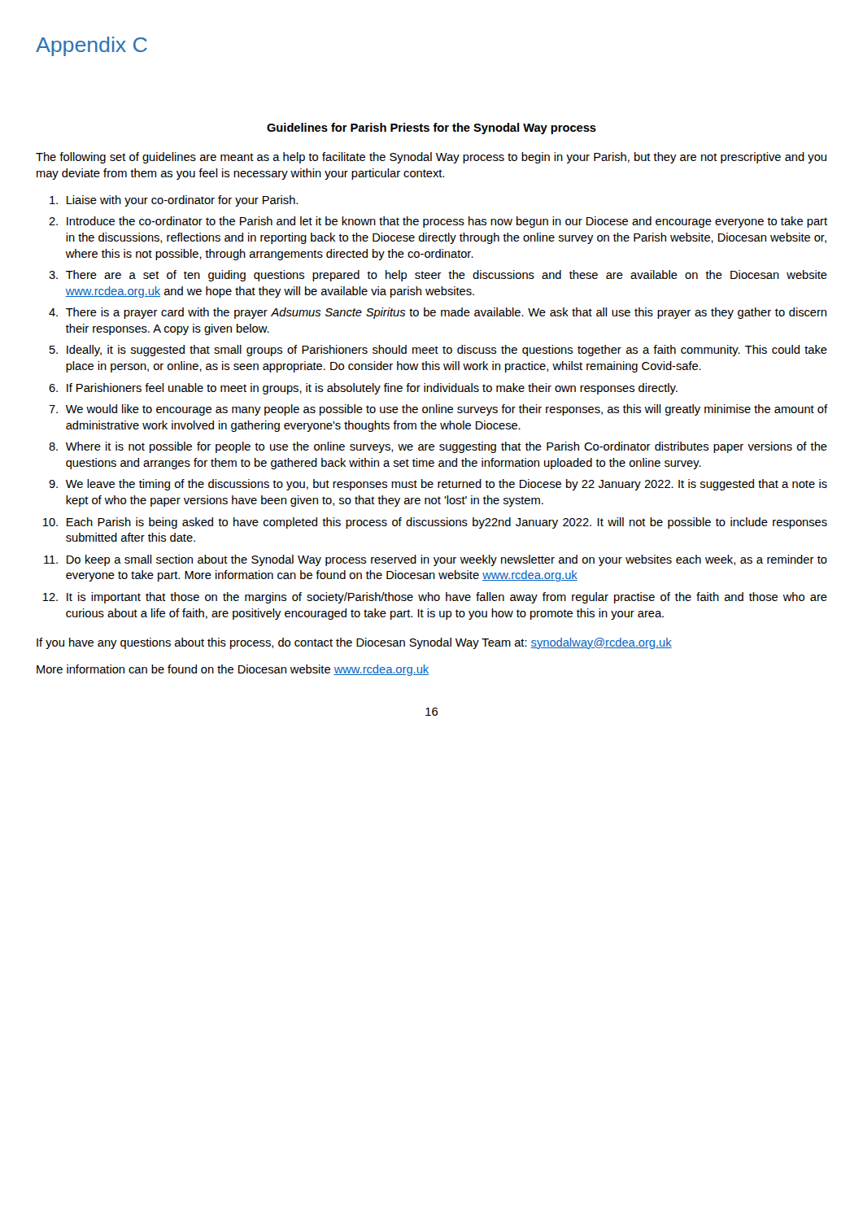Appendix C
Guidelines for Parish Priests for the Synodal Way process
The following set of guidelines are meant as a help to facilitate the Synodal Way process to begin in your Parish, but they are not prescriptive and you may deviate from them as you feel is necessary within your particular context.
Liaise with your co-ordinator for your Parish.
Introduce the co-ordinator to the Parish and let it be known that the process has now begun in our Diocese and encourage everyone to take part in the discussions, reflections and in reporting back to the Diocese directly through the online survey on the Parish website, Diocesan website or, where this is not possible, through arrangements directed by the co-ordinator.
There are a set of ten guiding questions prepared to help steer the discussions and these are available on the Diocesan website www.rcdea.org.uk and we hope that they will be available via parish websites.
There is a prayer card with the prayer Adsumus Sancte Spiritus to be made available. We ask that all use this prayer as they gather to discern their responses. A copy is given below.
Ideally, it is suggested that small groups of Parishioners should meet to discuss the questions together as a faith community. This could take place in person, or online, as is seen appropriate. Do consider how this will work in practice, whilst remaining Covid-safe.
If Parishioners feel unable to meet in groups, it is absolutely fine for individuals to make their own responses directly.
We would like to encourage as many people as possible to use the online surveys for their responses, as this will greatly minimise the amount of administrative work involved in gathering everyone's thoughts from the whole Diocese.
Where it is not possible for people to use the online surveys, we are suggesting that the Parish Co-ordinator distributes paper versions of the questions and arranges for them to be gathered back within a set time and the information uploaded to the online survey.
We leave the timing of the discussions to you, but responses must be returned to the Diocese by 22 January 2022. It is suggested that a note is kept of who the paper versions have been given to, so that they are not 'lost' in the system.
Each Parish is being asked to have completed this process of discussions by22nd January 2022. It will not be possible to include responses submitted after this date.
Do keep a small section about the Synodal Way process reserved in your weekly newsletter and on your websites each week, as a reminder to everyone to take part. More information can be found on the Diocesan website www.rcdea.org.uk
It is important that those on the margins of society/Parish/those who have fallen away from regular practise of the faith and those who are curious about a life of faith, are positively encouraged to take part. It is up to you how to promote this in your area.
If you have any questions about this process, do contact the Diocesan Synodal Way Team at: synodalway@rcdea.org.uk
More information can be found on the Diocesan website www.rcdea.org.uk
16